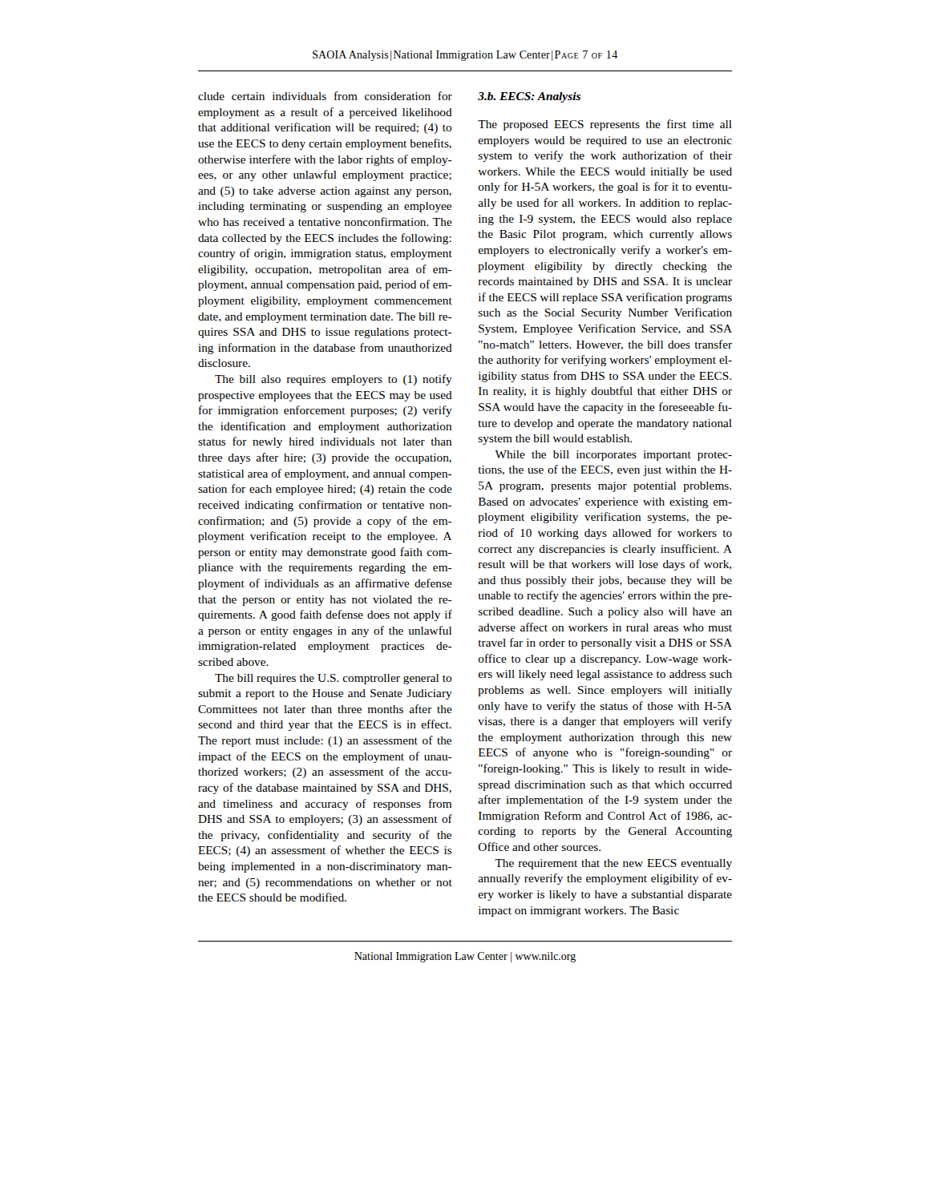SAOIA Analysis|National Immigration Law Center|Page 7 of 14
clude certain individuals from consideration for employment as a result of a perceived likelihood that additional verification will be required; (4) to use the EECS to deny certain employment benefits, otherwise interfere with the labor rights of employees, or any other unlawful employment practice; and (5) to take adverse action against any person, including terminating or suspending an employee who has received a tentative nonconfirmation. The data collected by the EECS includes the following: country of origin, immigration status, employment eligibility, occupation, metropolitan area of employment, annual compensation paid, period of employment eligibility, employment commencement date, and employment termination date. The bill requires SSA and DHS to issue regulations protecting information in the database from unauthorized disclosure.
The bill also requires employers to (1) notify prospective employees that the EECS may be used for immigration enforcement purposes; (2) verify the identification and employment authorization status for newly hired individuals not later than three days after hire; (3) provide the occupation, statistical area of employment, and annual compensation for each employee hired; (4) retain the code received indicating confirmation or tentative nonconfirmation; and (5) provide a copy of the employment verification receipt to the employee. A person or entity may demonstrate good faith compliance with the requirements regarding the employment of individuals as an affirmative defense that the person or entity has not violated the requirements. A good faith defense does not apply if a person or entity engages in any of the unlawful immigration-related employment practices described above.
The bill requires the U.S. comptroller general to submit a report to the House and Senate Judiciary Committees not later than three months after the second and third year that the EECS is in effect. The report must include: (1) an assessment of the impact of the EECS on the employment of unauthorized workers; (2) an assessment of the accuracy of the database maintained by SSA and DHS, and timeliness and accuracy of responses from DHS and SSA to employers; (3) an assessment of the privacy, confidentiality and security of the EECS; (4) an assessment of whether the EECS is being implemented in a non-discriminatory manner; and (5) recommendations on whether or not the EECS should be modified.
3.b. EECS: Analysis
The proposed EECS represents the first time all employers would be required to use an electronic system to verify the work authorization of their workers. While the EECS would initially be used only for H-5A workers, the goal is for it to eventually be used for all workers. In addition to replacing the I-9 system, the EECS would also replace the Basic Pilot program, which currently allows employers to electronically verify a worker's employment eligibility by directly checking the records maintained by DHS and SSA. It is unclear if the EECS will replace SSA verification programs such as the Social Security Number Verification System, Employee Verification Service, and SSA "no-match" letters. However, the bill does transfer the authority for verifying workers' employment eligibility status from DHS to SSA under the EECS. In reality, it is highly doubtful that either DHS or SSA would have the capacity in the foreseeable future to develop and operate the mandatory national system the bill would establish.
While the bill incorporates important protections, the use of the EECS, even just within the H-5A program, presents major potential problems. Based on advocates' experience with existing employment eligibility verification systems, the period of 10 working days allowed for workers to correct any discrepancies is clearly insufficient. A result will be that workers will lose days of work, and thus possibly their jobs, because they will be unable to rectify the agencies' errors within the prescribed deadline. Such a policy also will have an adverse affect on workers in rural areas who must travel far in order to personally visit a DHS or SSA office to clear up a discrepancy. Low-wage workers will likely need legal assistance to address such problems as well. Since employers will initially only have to verify the status of those with H-5A visas, there is a danger that employers will verify the employment authorization through this new EECS of anyone who is "foreign-sounding" or "foreign-looking." This is likely to result in widespread discrimination such as that which occurred after implementation of the I-9 system under the Immigration Reform and Control Act of 1986, according to reports by the General Accounting Office and other sources.
The requirement that the new EECS eventually annually reverify the employment eligibility of every worker is likely to have a substantial disparate impact on immigrant workers. The Basic
National Immigration Law Center|www.nilc.org